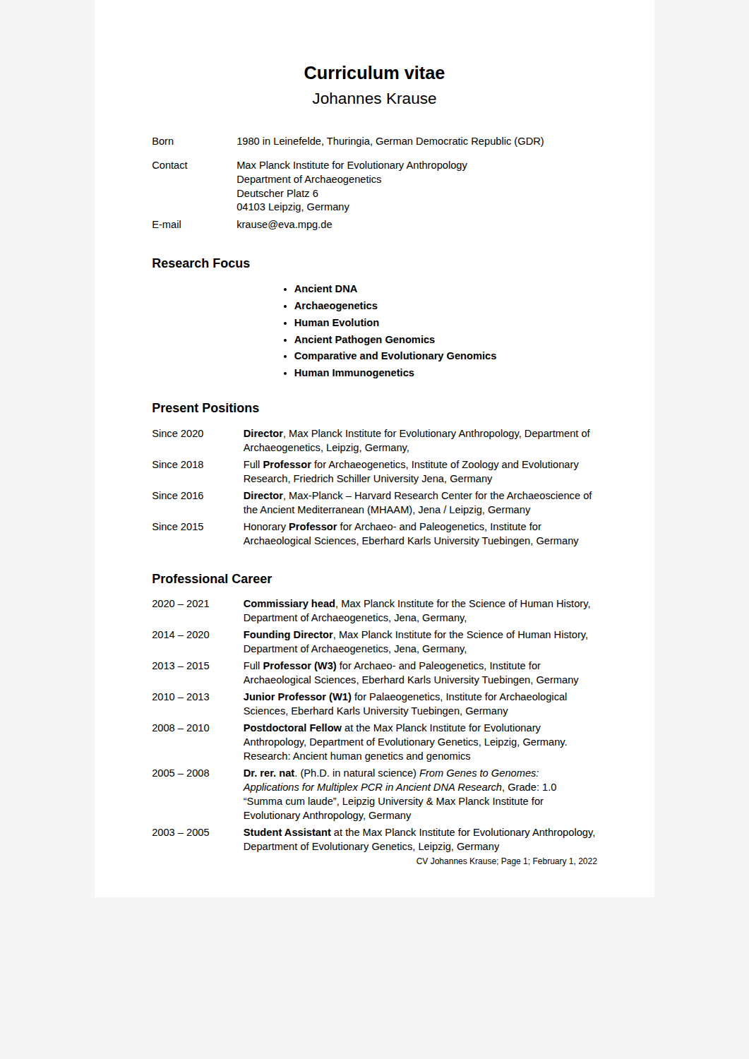Curriculum vitae
Johannes Krause
| Born | 1980 in Leinefelde, Thuringia, German Democratic Republic (GDR) |
| Contact | Max Planck Institute for Evolutionary Anthropology Department of Archaeogenetics Deutscher Platz 6 04103 Leipzig, Germany |
| E-mail | krause@eva.mpg.de |
Research Focus
Ancient DNA
Archaeogenetics
Human Evolution
Ancient Pathogen Genomics
Comparative and Evolutionary Genomics
Human Immunogenetics
Present Positions
| Since 2020 | Director , Max Planck Institute for Evolutionary Anthropology, Department of Archaeogenetics, Leipzig, Germany, |
| Since 2018 | Full Professor for Archaeogenetics, Institute of Zoology and Evolutionary Research, Friedrich Schiller University Jena, Germany |
| Since 2016 | Director , Max-Planck – Harvard Research Center for the Archaeoscience of the Ancient Mediterranean (MHAAM), Jena / Leipzig, Germany |
| Since 2015 | Honorary Professor for Archaeo- and Paleogenetics, Institute for Archaeological Sciences, Eberhard Karls University Tuebingen, Germany |
Professional Career
| 2020 – 2021 | Commissiary head , Max Planck Institute for the Science of Human History, Department of Archaeogenetics, Jena, Germany, |
| 2014 – 2020 | Founding Director , Max Planck Institute for the Science of Human History, Department of Archaeogenetics, Jena, Germany, |
| 2013 – 2015 | Full Professor (W3) for Archaeo- and Paleogenetics, Institute for Archaeological Sciences, Eberhard Karls University Tuebingen, Germany |
| 2010 – 2013 | Junior Professor (W1) for Palaeogenetics, Institute for Archaeological Sciences, Eberhard Karls University Tuebingen, Germany |
| 2008 – 2010 | Postdoctoral Fellow at the Max Planck Institute for Evolutionary Anthropology, Department of Evolutionary Genetics, Leipzig, Germany. Research: Ancient human genetics and genomics |
| 2005 – 2008 | Dr. rer. nat . (Ph.D. in natural science) From Genes to Genomes: Applications for Multiplex PCR in Ancient DNA Research , Grade: 1.0 “Summa cum laude”, Leipzig University & Max Planck Institute for Evolutionary Anthropology, Germany |
| 2003 – 2005 | Student Assistant at the Max Planck Institute for Evolutionary Anthropology, Department of Evolutionary Genetics, Leipzig, Germany |
CV Johannes Krause; Page 1; February 1, 2022